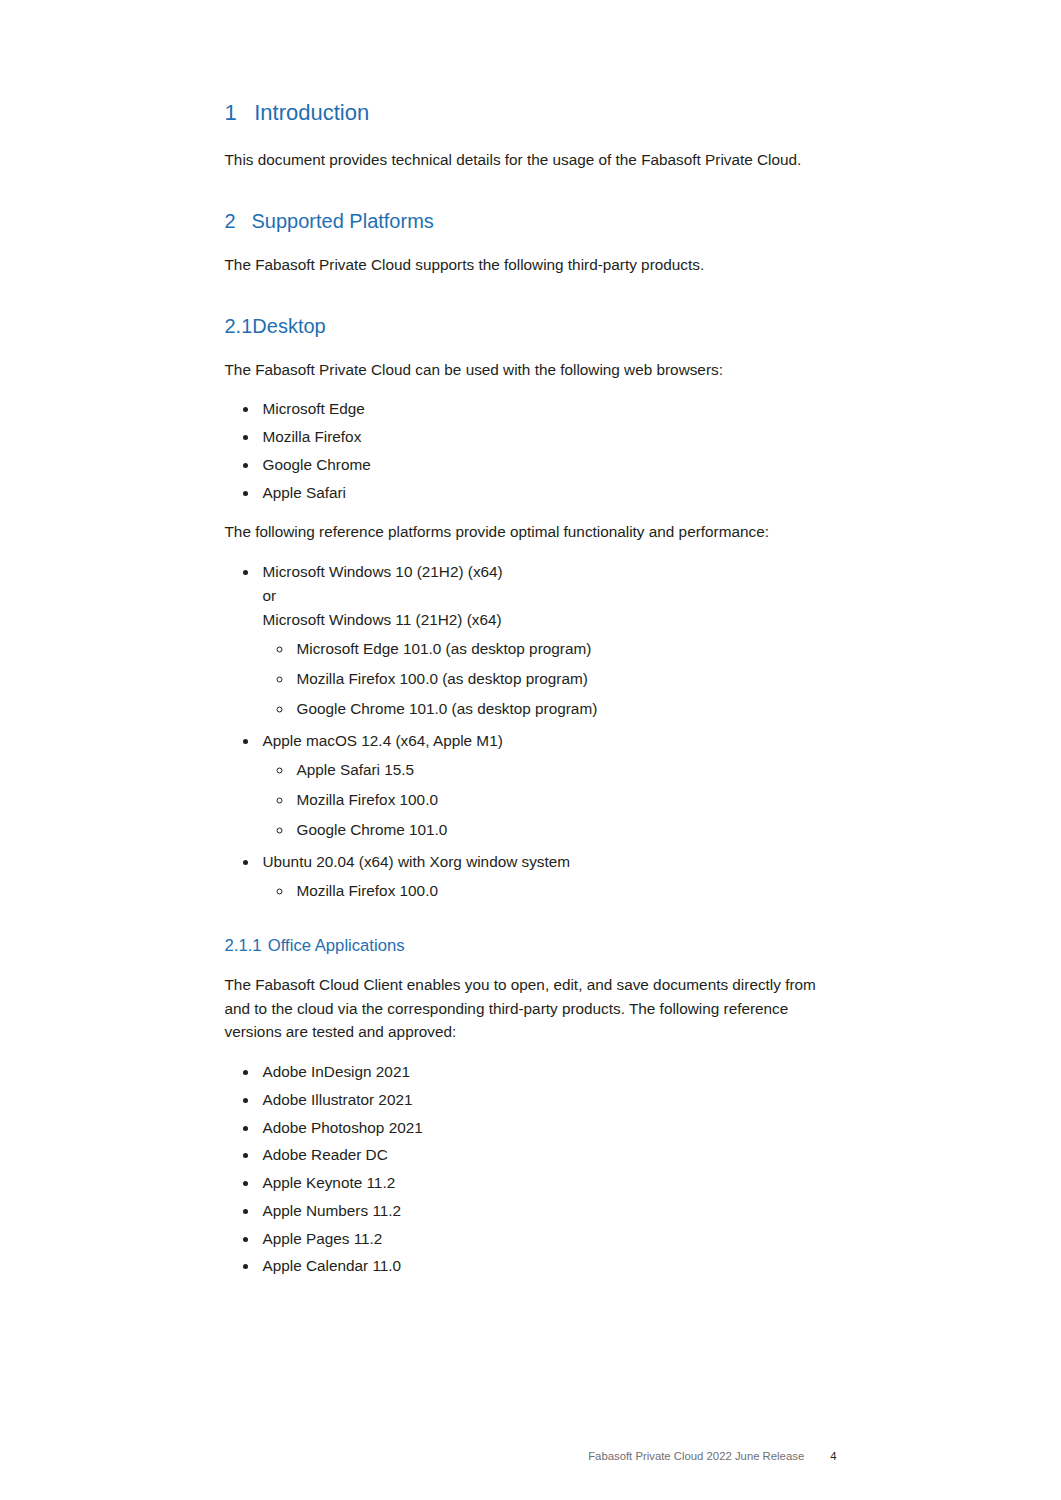1 Introduction
This document provides technical details for the usage of the Fabasoft Private Cloud.
2 Supported Platforms
The Fabasoft Private Cloud supports the following third-party products.
2.1 Desktop
The Fabasoft Private Cloud can be used with the following web browsers:
Microsoft Edge
Mozilla Firefox
Google Chrome
Apple Safari
The following reference platforms provide optimal functionality and performance:
Microsoft Windows 10 (21H2) (x64)
or
Microsoft Windows 11 (21H2) (x64)
Microsoft Edge 101.0 (as desktop program)
Mozilla Firefox 100.0 (as desktop program)
Google Chrome 101.0 (as desktop program)
Apple macOS 12.4 (x64, Apple M1)
Apple Safari 15.5
Mozilla Firefox 100.0
Google Chrome 101.0
Ubuntu 20.04 (x64) with Xorg window system
Mozilla Firefox 100.0
2.1.1 Office Applications
The Fabasoft Cloud Client enables you to open, edit, and save documents directly from and to the cloud via the corresponding third-party products. The following reference versions are tested and approved:
Adobe InDesign 2021
Adobe Illustrator 2021
Adobe Photoshop 2021
Adobe Reader DC
Apple Keynote 11.2
Apple Numbers 11.2
Apple Pages 11.2
Apple Calendar 11.0
Fabasoft Private Cloud 2022 June Release4